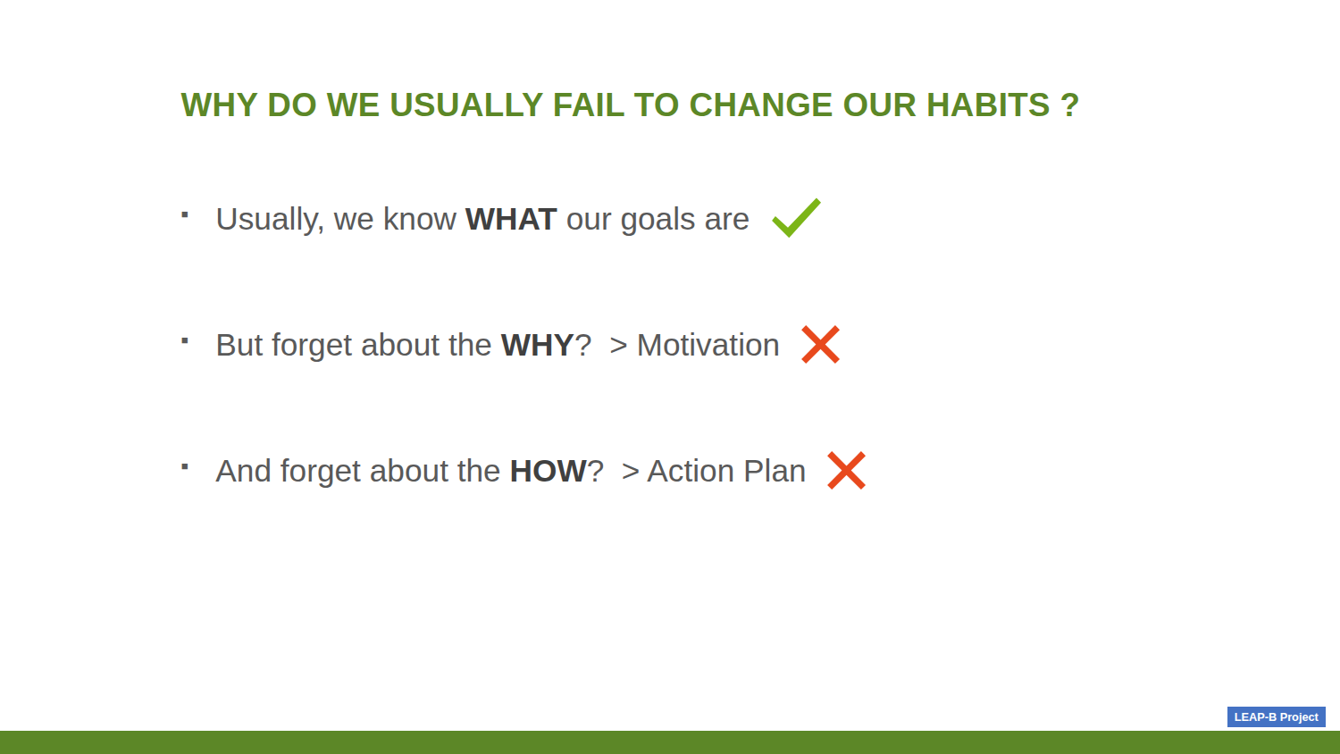WHY DO WE USUALLY FAIL TO CHANGE OUR HABITS ?
Usually, we know WHAT our goals are
But forget about the WHY? > Motivation
And forget about the HOW? > Action Plan
LEAP-B Project